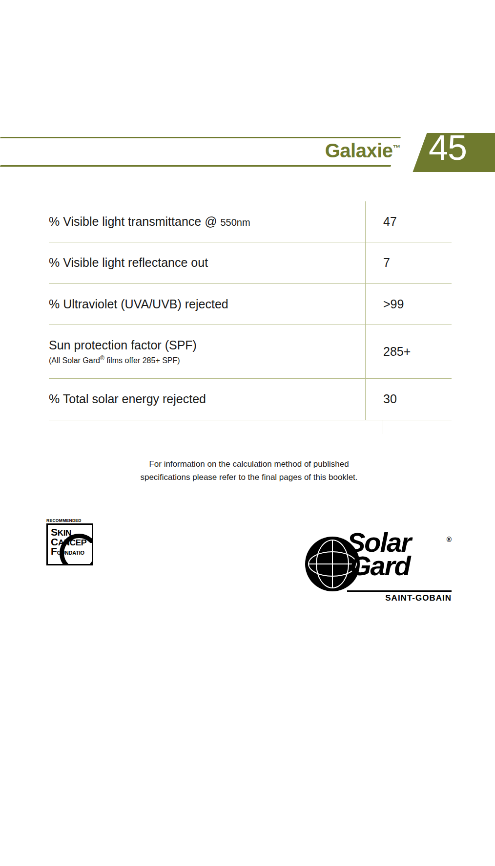Galaxie™
45
| % Visible light transmittance @ 550nm | 47 |
| % Visible light reflectance out | 7 |
| % Ultraviolet (UVA/UVB) rejected | >99 |
| Sun protection factor (SPF) (All Solar Gard ® films offer 285+ SPF) | 285+ |
| % Total solar energy rejected | 30 |
For information on the calculation method of published
specifications please refer to the final pages of this booklet.
RECOMMENDED
SKIN
CANCER
FOUNDATION
Solar
Gard
®
SAINT-GOBAIN